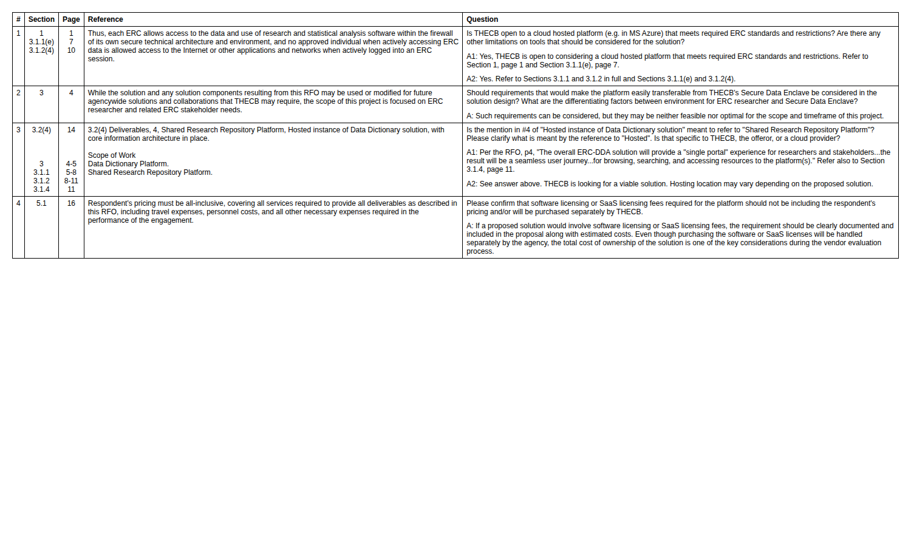| # | Section | Page | Reference | Question |
| --- | --- | --- | --- | --- |
| 1 | 1 3.1.1(e) 3.1.2(4) | 1 7 10 | Thus, each ERC allows access to the data and use of research and statistical analysis software within the firewall of its own secure technical architecture and environment, and no approved individual when actively accessing ERC data is allowed access to the Internet or other applications and networks when actively logged into an ERC session. | Is THECB open to a cloud hosted platform (e.g. in MS Azure) that meets required ERC standards and restrictions? Are there any other limitations on tools that should be considered for the solution? A1: Yes, THECB is open to considering a cloud hosted platform that meets required ERC standards and restrictions. Refer to Section 1, page 1 and Section 3.1.1(e), page 7. A2: Yes. Refer to Sections 3.1.1 and 3.1.2 in full and Sections 3.1.1(e) and 3.1.2(4). |
| 2 | 3 | 4 | While the solution and any solution components resulting from this RFO may be used or modified for future agencywide solutions and collaborations that THECB may require, the scope of this project is focused on ERC researcher and related ERC stakeholder needs. | Should requirements that would make the platform easily transferable from THECB's Secure Data Enclave be considered in the solution design? What are the differentiating factors between environment for ERC researcher and Secure Data Enclave? A: Such requirements can be considered, but they may be neither feasible nor optimal for the scope and timeframe of this project. |
| 3 | 3.2(4) 3 3.1.1 3.1.2 3.1.4 | 14 4-5 5-8 8-11 11 | 3.2(4) Deliverables, 4, Shared Research Repository Platform, Hosted instance of Data Dictionary solution, with core information architecture in place. Scope of Work Data Dictionary Platform. Shared Research Repository Platform. | Is the mention in #4 of "Hosted instance of Data Dictionary solution" meant to refer to "Shared Research Repository Platform"? Please clarify what is meant by the reference to "Hosted". Is that specific to THECB, the offeror, or a cloud provider? A1: Per the RFO, p4, "The overall ERC-DDA solution will provide a "single portal" experience for researchers and stakeholders...the result will be a seamless user journey...for browsing, searching, and accessing resources to the platform(s)." Refer also to Section 3.1.4, page 11. A2: See answer above. THECB is looking for a viable solution. Hosting location may vary depending on the proposed solution. |
| 4 | 5.1 | 16 | Respondent's pricing must be all-inclusive, covering all services required to provide all deliverables as described in this RFO, including travel expenses, personnel costs, and all other necessary expenses required in the performance of the engagement. | Please confirm that software licensing or SaaS licensing fees required for the platform should not be including the respondent's pricing and/or will be purchased separately by THECB. A: If a proposed solution would involve software licensing or SaaS licensing fees, the requirement should be clearly documented and included in the proposal along with estimated costs. Even though purchasing the software or SaaS licenses will be handled separately by the agency, the total cost of ownership of the solution is one of the key considerations during the vendor evaluation process. |